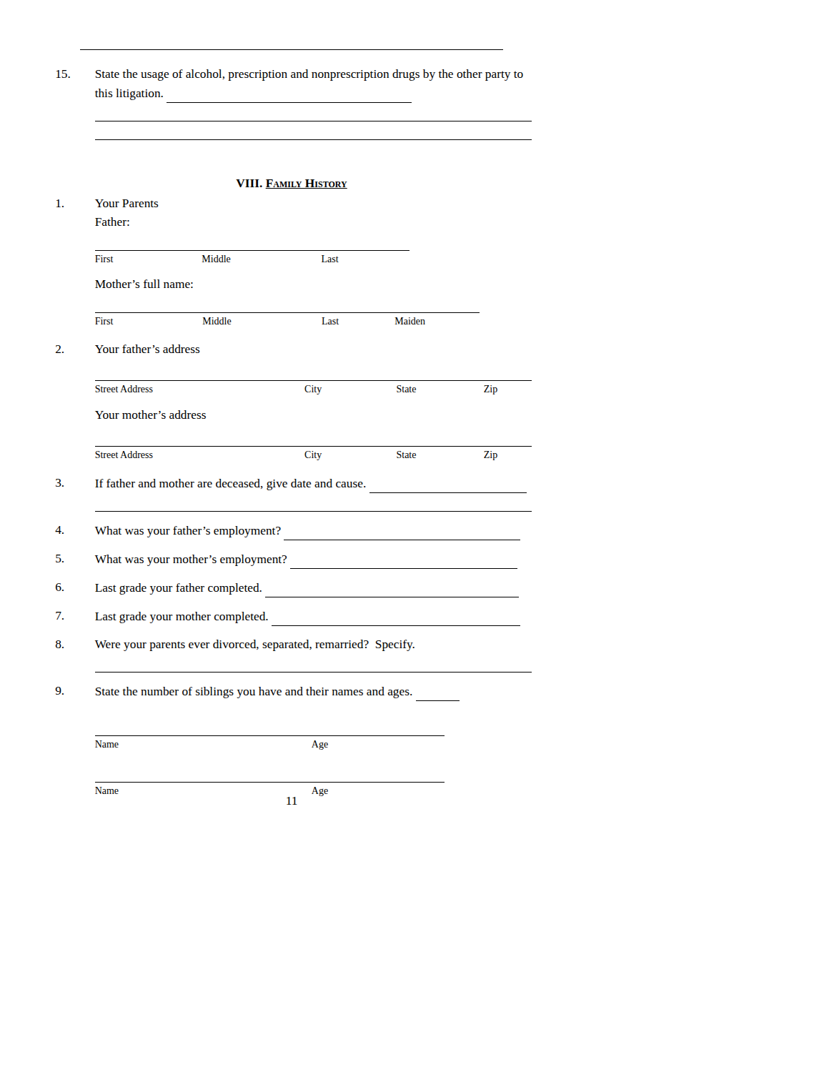15.
State the usage of alcohol, prescription and nonprescription drugs by the other party to this litigation.
VIII. Family History
1.
Your Parents
Father:
First Middle Last
Mother’s full name:
First Middle Last Maiden
2.
Your father’s address
Street Address City State Zip
Your mother’s address
Street Address City State Zip
3.
If father and mother are deceased, give date and cause.
4.
What was your father’s employment?
5.
What was your mother’s employment?
6.
Last grade your father completed.
7.
Last grade your mother completed.
8.
Were your parents ever divorced, separated, remarried? Specify.
9.
State the number of siblings you have and their names and ages.
Name Age
Name Age
11